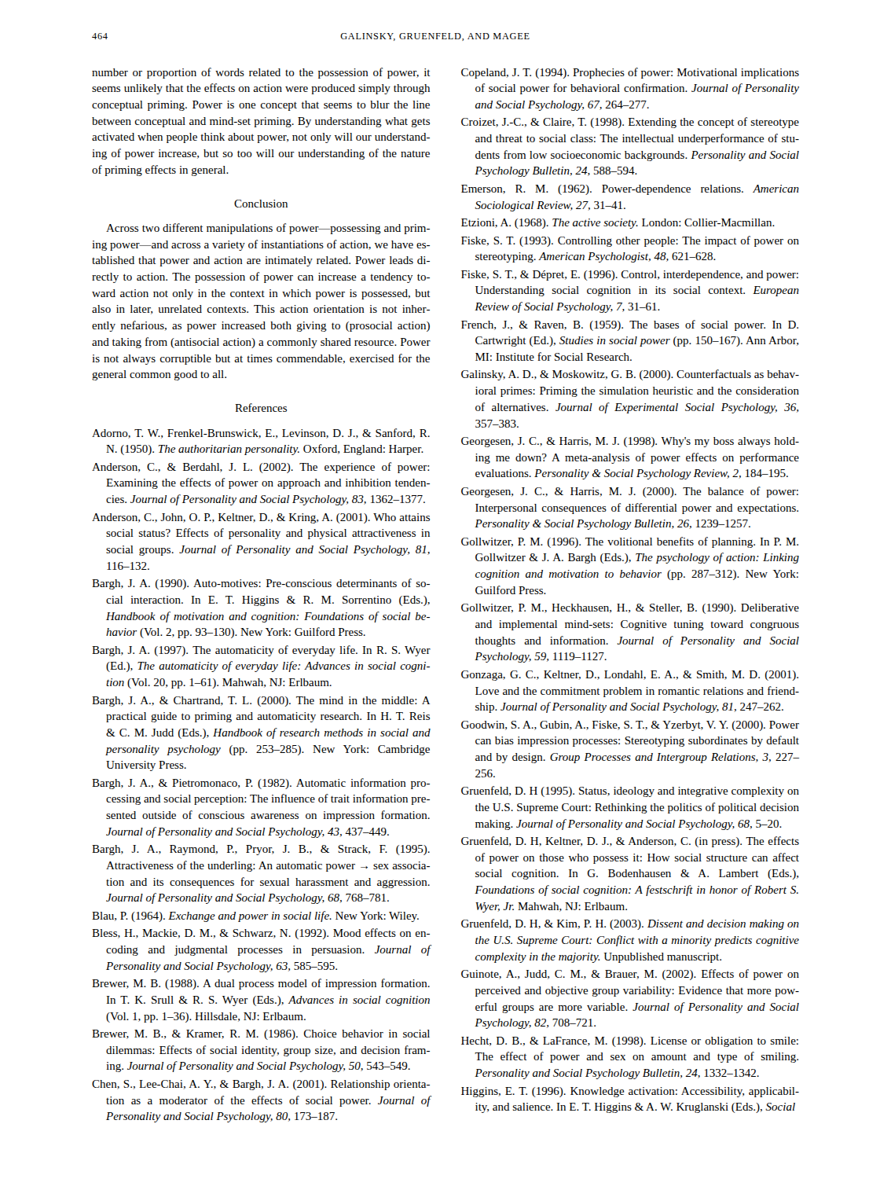464 GALINSKY, GRUENFELD, AND MAGEE
number or proportion of words related to the possession of power, it seems unlikely that the effects on action were produced simply through conceptual priming. Power is one concept that seems to blur the line between conceptual and mind-set priming. By understanding what gets activated when people think about power, not only will our understanding of power increase, but so too will our understanding of the nature of priming effects in general.
Conclusion
Across two different manipulations of power—possessing and priming power—and across a variety of instantiations of action, we have established that power and action are intimately related. Power leads directly to action. The possession of power can increase a tendency toward action not only in the context in which power is possessed, but also in later, unrelated contexts. This action orientation is not inherently nefarious, as power increased both giving to (prosocial action) and taking from (antisocial action) a commonly shared resource. Power is not always corruptible but at times commendable, exercised for the general common good to all.
References
Adorno, T. W., Frenkel-Brunswick, E., Levinson, D. J., & Sanford, R. N. (1950). The authoritarian personality. Oxford, England: Harper.
Anderson, C., & Berdahl, J. L. (2002). The experience of power: Examining the effects of power on approach and inhibition tendencies. Journal of Personality and Social Psychology, 83, 1362–1377.
Anderson, C., John, O. P., Keltner, D., & Kring, A. (2001). Who attains social status? Effects of personality and physical attractiveness in social groups. Journal of Personality and Social Psychology, 81, 116–132.
Bargh, J. A. (1990). Auto-motives: Pre-conscious determinants of social interaction. In E. T. Higgins & R. M. Sorrentino (Eds.), Handbook of motivation and cognition: Foundations of social behavior (Vol. 2, pp. 93–130). New York: Guilford Press.
Bargh, J. A. (1997). The automaticity of everyday life. In R. S. Wyer (Ed.), The automaticity of everyday life: Advances in social cognition (Vol. 20, pp. 1–61). Mahwah, NJ: Erlbaum.
Bargh, J. A., & Chartrand, T. L. (2000). The mind in the middle: A practical guide to priming and automaticity research. In H. T. Reis & C. M. Judd (Eds.), Handbook of research methods in social and personality psychology (pp. 253–285). New York: Cambridge University Press.
Bargh, J. A., & Pietromonaco, P. (1982). Automatic information processing and social perception: The influence of trait information presented outside of conscious awareness on impression formation. Journal of Personality and Social Psychology, 43, 437–449.
Bargh, J. A., Raymond, P., Pryor, J. B., & Strack, F. (1995). Attractiveness of the underling: An automatic power → sex association and its consequences for sexual harassment and aggression. Journal of Personality and Social Psychology, 68, 768–781.
Blau, P. (1964). Exchange and power in social life. New York: Wiley.
Bless, H., Mackie, D. M., & Schwarz, N. (1992). Mood effects on encoding and judgmental processes in persuasion. Journal of Personality and Social Psychology, 63, 585–595.
Brewer, M. B. (1988). A dual process model of impression formation. In T. K. Srull & R. S. Wyer (Eds.), Advances in social cognition (Vol. 1, pp. 1–36). Hillsdale, NJ: Erlbaum.
Brewer, M. B., & Kramer, R. M. (1986). Choice behavior in social dilemmas: Effects of social identity, group size, and decision framing. Journal of Personality and Social Psychology, 50, 543–549.
Chen, S., Lee-Chai, A. Y., & Bargh, J. A. (2001). Relationship orientation as a moderator of the effects of social power. Journal of Personality and Social Psychology, 80, 173–187.
Copeland, J. T. (1994). Prophecies of power: Motivational implications of social power for behavioral confirmation. Journal of Personality and Social Psychology, 67, 264–277.
Croizet, J.-C., & Claire, T. (1998). Extending the concept of stereotype and threat to social class: The intellectual underperformance of students from low socioeconomic backgrounds. Personality and Social Psychology Bulletin, 24, 588–594.
Emerson, R. M. (1962). Power-dependence relations. American Sociological Review, 27, 31–41.
Etzioni, A. (1968). The active society. London: Collier-Macmillan.
Fiske, S. T. (1993). Controlling other people: The impact of power on stereotyping. American Psychologist, 48, 621–628.
Fiske, S. T., & Dépret, E. (1996). Control, interdependence, and power: Understanding social cognition in its social context. European Review of Social Psychology, 7, 31–61.
French, J., & Raven, B. (1959). The bases of social power. In D. Cartwright (Ed.), Studies in social power (pp. 150–167). Ann Arbor, MI: Institute for Social Research.
Galinsky, A. D., & Moskowitz, G. B. (2000). Counterfactuals as behavioral primes: Priming the simulation heuristic and the consideration of alternatives. Journal of Experimental Social Psychology, 36, 357–383.
Georgesen, J. C., & Harris, M. J. (1998). Why's my boss always holding me down? A meta-analysis of power effects on performance evaluations. Personality & Social Psychology Review, 2, 184–195.
Georgesen, J. C., & Harris, M. J. (2000). The balance of power: Interpersonal consequences of differential power and expectations. Personality & Social Psychology Bulletin, 26, 1239–1257.
Gollwitzer, P. M. (1996). The volitional benefits of planning. In P. M. Gollwitzer & J. A. Bargh (Eds.), The psychology of action: Linking cognition and motivation to behavior (pp. 287–312). New York: Guilford Press.
Gollwitzer, P. M., Heckhausen, H., & Steller, B. (1990). Deliberative and implemental mind-sets: Cognitive tuning toward congruous thoughts and information. Journal of Personality and Social Psychology, 59, 1119–1127.
Gonzaga, G. C., Keltner, D., Londahl, E. A., & Smith, M. D. (2001). Love and the commitment problem in romantic relations and friendship. Journal of Personality and Social Psychology, 81, 247–262.
Goodwin, S. A., Gubin, A., Fiske, S. T., & Yzerbyt, V. Y. (2000). Power can bias impression processes: Stereotyping subordinates by default and by design. Group Processes and Intergroup Relations, 3, 227–256.
Gruenfeld, D. H (1995). Status, ideology and integrative complexity on the U.S. Supreme Court: Rethinking the politics of political decision making. Journal of Personality and Social Psychology, 68, 5–20.
Gruenfeld, D. H, Keltner, D. J., & Anderson, C. (in press). The effects of power on those who possess it: How social structure can affect social cognition. In G. Bodenhausen & A. Lambert (Eds.), Foundations of social cognition: A festschrift in honor of Robert S. Wyer, Jr. Mahwah, NJ: Erlbaum.
Gruenfeld, D. H, & Kim, P. H. (2003). Dissent and decision making on the U.S. Supreme Court: Conflict with a minority predicts cognitive complexity in the majority. Unpublished manuscript.
Guinote, A., Judd, C. M., & Brauer, M. (2002). Effects of power on perceived and objective group variability: Evidence that more powerful groups are more variable. Journal of Personality and Social Psychology, 82, 708–721.
Hecht, D. B., & LaFrance, M. (1998). License or obligation to smile: The effect of power and sex on amount and type of smiling. Personality and Social Psychology Bulletin, 24, 1332–1342.
Higgins, E. T. (1996). Knowledge activation: Accessibility, applicability, and salience. In E. T. Higgins & A. W. Kruglanski (Eds.), Social